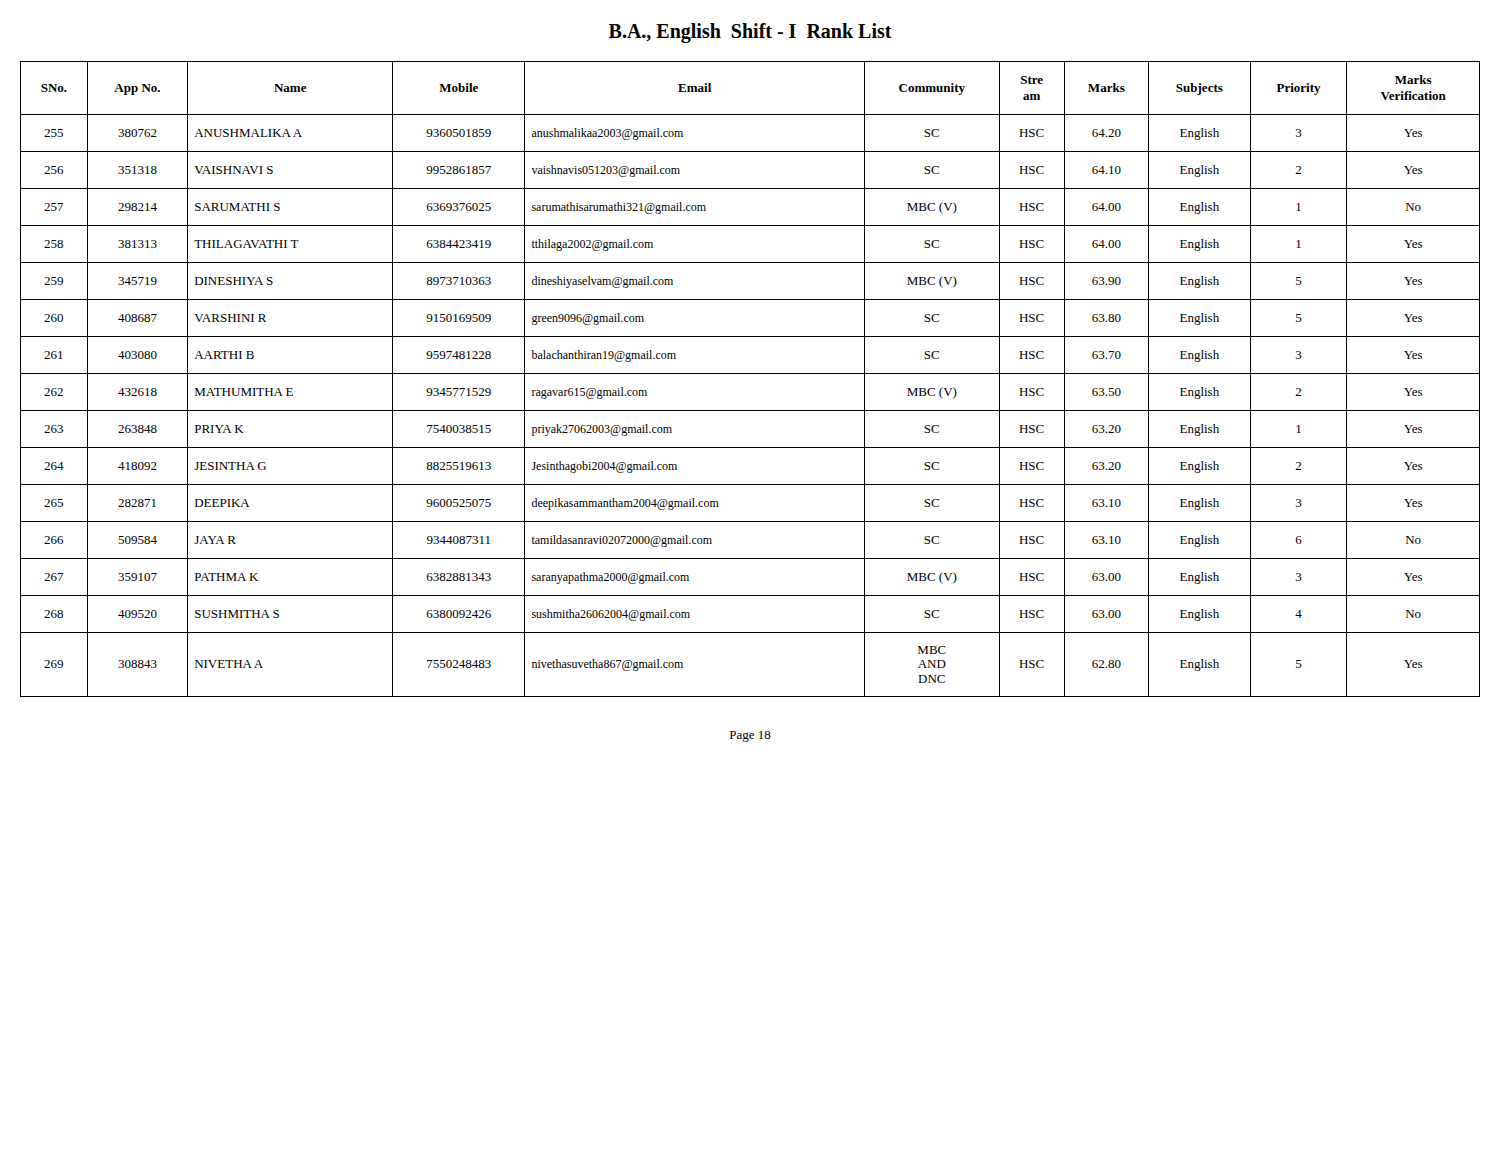B.A., English Shift - I Rank List
| SNo. | App No. | Name | Mobile | Email | Community | Stre am | Marks | Subjects | Priority | Marks Verification |
| --- | --- | --- | --- | --- | --- | --- | --- | --- | --- | --- |
| 255 | 380762 | ANUSHMALIKA A | 9360501859 | anushmalikaa2003@gmail.com | SC | HSC | 64.20 | English | 3 | Yes |
| 256 | 351318 | VAISHNAVI S | 9952861857 | vaishnavis051203@gmail.com | SC | HSC | 64.10 | English | 2 | Yes |
| 257 | 298214 | SARUMATHI S | 6369376025 | sarumathisarumathi321@gmail.com | MBC (V) | HSC | 64.00 | English | 1 | No |
| 258 | 381313 | THILAGAVATHI T | 6384423419 | tthilaga2002@gmail.com | SC | HSC | 64.00 | English | 1 | Yes |
| 259 | 345719 | DINESHIYA S | 8973710363 | dineshiyaselvam@gmail.com | MBC (V) | HSC | 63.90 | English | 5 | Yes |
| 260 | 408687 | VARSHINI R | 9150169509 | green9096@gmail.com | SC | HSC | 63.80 | English | 5 | Yes |
| 261 | 403080 | AARTHI B | 9597481228 | balachanthiran19@gmail.com | SC | HSC | 63.70 | English | 3 | Yes |
| 262 | 432618 | MATHUMITHA E | 9345771529 | ragavar615@gmail.com | MBC (V) | HSC | 63.50 | English | 2 | Yes |
| 263 | 263848 | PRIYA K | 7540038515 | priyak27062003@gmail.com | SC | HSC | 63.20 | English | 1 | Yes |
| 264 | 418092 | JESINTHA G | 8825519613 | Jesinthagobi2004@gmail.com | SC | HSC | 63.20 | English | 2 | Yes |
| 265 | 282871 | DEEPIKA | 9600525075 | deepikasammantham2004@gmail.com | SC | HSC | 63.10 | English | 3 | Yes |
| 266 | 509584 | JAYA R | 9344087311 | tamildasanravi02072000@gmail.com | SC | HSC | 63.10 | English | 6 | No |
| 267 | 359107 | PATHMA K | 6382881343 | saranyapathma2000@gmail.com | MBC (V) | HSC | 63.00 | English | 3 | Yes |
| 268 | 409520 | SUSHMITHA S | 6380092426 | sushmitha26062004@gmail.com | SC | HSC | 63.00 | English | 4 | No |
| 269 | 308843 | NIVETHA A | 7550248483 | nivethasuvetha867@gmail.com | MBC AND DNC | HSC | 62.80 | English | 5 | Yes |
Page 18